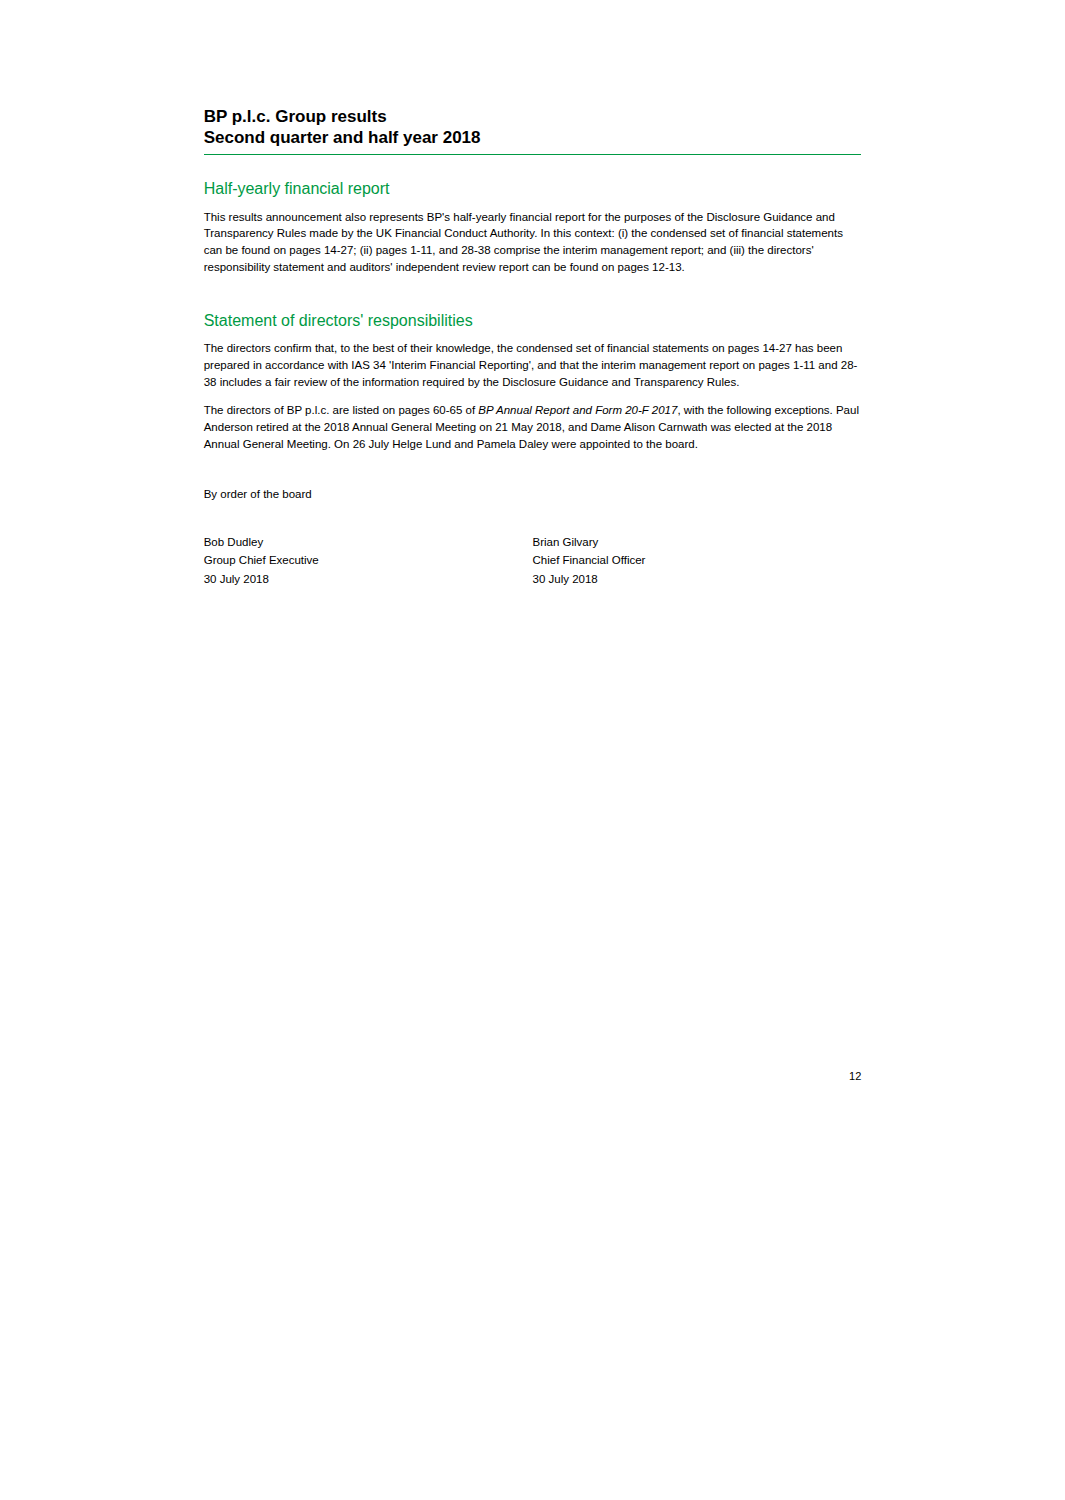BP p.l.c. Group results
Second quarter and half year 2018
Half-yearly financial report
This results announcement also represents BP's half-yearly financial report for the purposes of the Disclosure Guidance and Transparency Rules made by the UK Financial Conduct Authority. In this context: (i) the condensed set of financial statements can be found on pages 14-27; (ii) pages 1-11, and 28-38 comprise the interim management report; and (iii) the directors' responsibility statement and auditors' independent review report can be found on pages 12-13.
Statement of directors' responsibilities
The directors confirm that, to the best of their knowledge, the condensed set of financial statements on pages 14-27 has been prepared in accordance with IAS 34 'Interim Financial Reporting', and that the interim management report on pages 1-11 and 28-38 includes a fair review of the information required by the Disclosure Guidance and Transparency Rules.
The directors of BP p.l.c. are listed on pages 60-65 of BP Annual Report and Form 20-F 2017, with the following exceptions. Paul Anderson retired at the 2018 Annual General Meeting on 21 May 2018, and Dame Alison Carnwath was elected at the 2018 Annual General Meeting. On 26 July Helge Lund and Pamela Daley were appointed to the board.
By order of the board
| Bob Dudley Group Chief Executive 30 July 2018 | Brian Gilvary Chief Financial Officer 30 July 2018 |
12